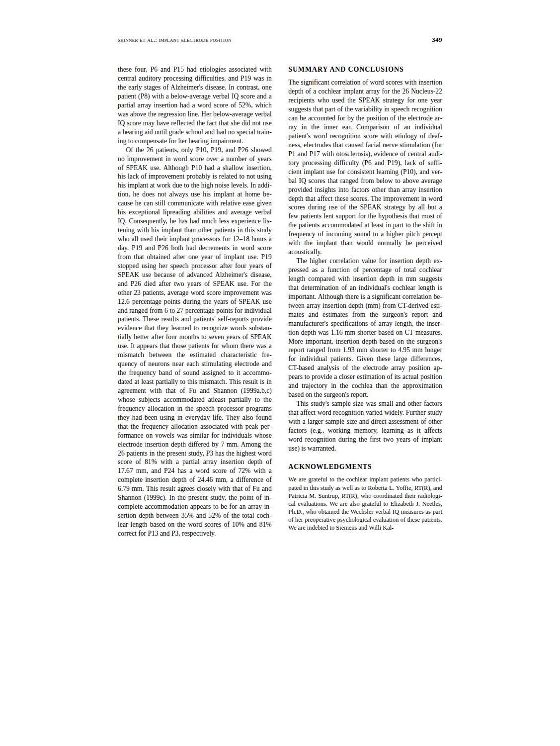Skinner et al.: Implant Electrode Position 349
these four, P6 and P15 had etiologies associated with central auditory processing difficulties, and P19 was in the early stages of Alzheimer's disease. In contrast, one patient (P8) with a below-average verbal IQ score and a partial array insertion had a word score of 52%, which was above the regression line. Her below-average verbal IQ score may have reflected the fact that she did not use a hearing aid until grade school and had no special training to compensate for her hearing impairment.
Of the 26 patients, only P10, P19, and P26 showed no improvement in word score over a number of years of SPEAK use. Although P10 had a shallow insertion, his lack of improvement probably is related to not using his implant at work due to the high noise levels. In addition, he does not always use his implant at home because he can still communicate with relative ease given his exceptional lipreading abilities and average verbal IQ. Consequently, he has had much less experience listening with his implant than other patients in this study who all used their implant processors for 12–18 hours a day. P19 and P26 both had decrements in word score from that obtained after one year of implant use. P19 stopped using her speech processor after four years of SPEAK use because of advanced Alzheimer's disease, and P26 died after two years of SPEAK use. For the other 23 patients, average word score improvement was 12.6 percentage points during the years of SPEAK use and ranged from 6 to 27 percentage points for individual patients. These results and patients' self-reports provide evidence that they learned to recognize words substantially better after four months to seven years of SPEAK use. It appears that those patients for whom there was a mismatch between the estimated characteristic frequency of neurons near each stimulating electrode and the frequency band of sound assigned to it accommodated at least partially to this mismatch. This result is in agreement with that of Fu and Shannon (1999a,b,c) whose subjects accommodated atleast partially to the frequency allocation in the speech processor programs they had been using in everyday life. They also found that the frequency allocation associated with peak performance on vowels was similar for individuals whose electrode insertion depth differed by 7 mm. Among the 26 patients in the present study, P3 has the highest word score of 81% with a partial array insertion depth of 17.67 mm, and P24 has a word score of 72% with a complete insertion depth of 24.46 mm, a difference of 6.79 mm. This result agrees closely with that of Fu and Shannon (1999c). In the present study, the point of incomplete accommodation appears to be for an array insertion depth between 35% and 52% of the total cochlear length based on the word scores of 10% and 81% correct for P13 and P3, respectively.
SUMMARY AND CONCLUSIONS
The significant correlation of word scores with insertion depth of a cochlear implant array for the 26 Nucleus-22 recipients who used the SPEAK strategy for one year suggests that part of the variability in speech recognition can be accounted for by the position of the electrode array in the inner ear. Comparison of an individual patient's word recognition score with etiology of deafness, electrodes that caused facial nerve stimulation (for P1 and P17 with otosclerosis), evidence of central auditory processing difficulty (P6 and P19), lack of sufficient implant use for consistent learning (P10), and verbal IQ scores that ranged from below to above average provided insights into factors other than array insertion depth that affect these scores. The improvement in word scores during use of the SPEAK strategy by all but a few patients lent support for the hypothesis that most of the patients accommodated at least in part to the shift in frequency of incoming sound to a higher pitch percept with the implant than would normally be perceived acoustically.
The higher correlation value for insertion depth expressed as a function of percentage of total cochlear length compared with insertion depth in mm suggests that determination of an individual's cochlear length is important. Although there is a significant correlation between array insertion depth (mm) from CT-derived estimates and estimates from the surgeon's report and manufacturer's specifications of array length, the insertion depth was 1.16 mm shorter based on CT measures. More important, insertion depth based on the surgeon's report ranged from 1.93 mm shorter to 4.95 mm longer for individual patients. Given these large differences, CT-based analysis of the electrode array position appears to provide a closer estimation of its actual position and trajectory in the cochlea than the approximation based on the surgeon's report.
This study's sample size was small and other factors that affect word recognition varied widely. Further study with a larger sample size and direct assessment of other factors (e.g., working memory, learning as it affects word recognition during the first two years of implant use) is warranted.
ACKNOWLEDGMENTS
We are grateful to the cochlear implant patients who participated in this study as well as to Roberta L. Yoffie, RT(R), and Patricia M. Suntrup, RT(R), who coordinated their radiological evaluations. We are also grateful to Elizabeth J. Neetles, Ph.D., who obtained the Wechsler verbal IQ measures as part of her preoperative psychological evaluation of these patients. We are indebted to Siemens and Willi Kal-